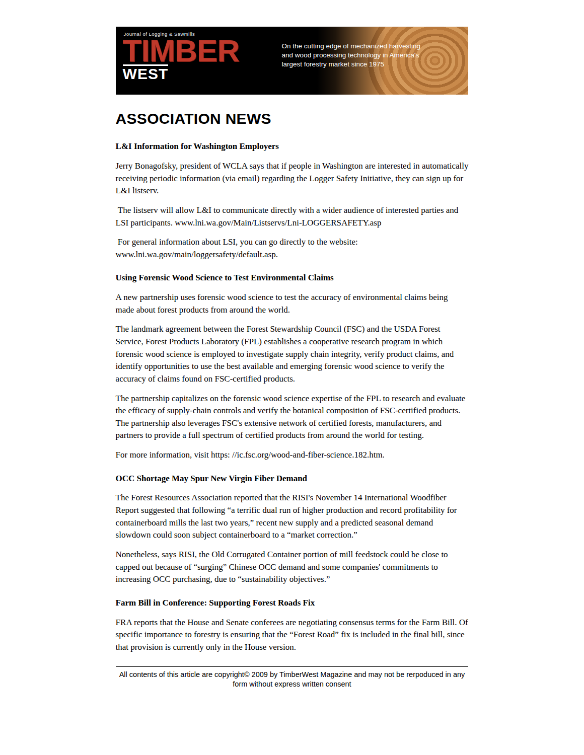Journal of Logging & Sawmills
TIMBER
WEST
On the cutting edge of mechanized harvesting
and wood processing technology in America's
largest forestry market since 1975
ASSOCIATION NEWS
L&I Information for Washington Employers
Jerry Bonagofsky, president of WCLA says that if people in Washington are interested in automatically receiving periodic information (via email) regarding the Logger Safety Initiative, they can sign up for L&I listserv.
The listserv will allow L&I to communicate directly with a wider audience of interested parties and LSI participants. www.lni.wa.gov/Main/Listservs/Lni-LOGGERSAFETY.asp
For general information about LSI, you can go directly to the website: www.lni.wa.gov/main/loggersafety/default.asp.
Using Forensic Wood Science to Test Environmental Claims
A new partnership uses forensic wood science to test the accuracy of environmental claims being made about forest products from around the world.
The landmark agreement between the Forest Stewardship Council (FSC) and the USDA Forest Service, Forest Products Laboratory (FPL) establishes a cooperative research program in which forensic wood science is employed to investigate supply chain integrity, verify product claims, and identify opportunities to use the best available and emerging forensic wood science to verify the accuracy of claims found on FSC-certified products.
The partnership capitalizes on the forensic wood science expertise of the FPL to research and evaluate the efficacy of supply-chain controls and verify the botanical composition of FSC-certified products. The partnership also leverages FSC's extensive network of certified forests, manufacturers, and partners to provide a full spectrum of certified products from around the world for testing.
For more information, visit https: //ic.fsc.org/wood-and-fiber-science.182.htm.
OCC Shortage May Spur New Virgin Fiber Demand
The Forest Resources Association reported that the RISI's November 14 International Woodfiber Report suggested that following “a terrific dual run of higher production and record profitability for containerboard mills the last two years,” recent new supply and a predicted seasonal demand slowdown could soon subject containerboard to a “market correction.”
Nonetheless, says RISI, the Old Corrugated Container portion of mill feedstock could be close to capped out because of “surging” Chinese OCC demand and some companies' commitments to increasing OCC purchasing, due to “sustainability objectives.”
Farm Bill in Conference: Supporting Forest Roads Fix
FRA reports that the House and Senate conferees are negotiating consensus terms for the Farm Bill. Of specific importance to forestry is ensuring that the “Forest Road” fix is included in the final bill, since that provision is currently only in the House version.
All contents of this article are copyright© 2009 by TimberWest Magazine and may not be rerpoduced in any form without express written consent